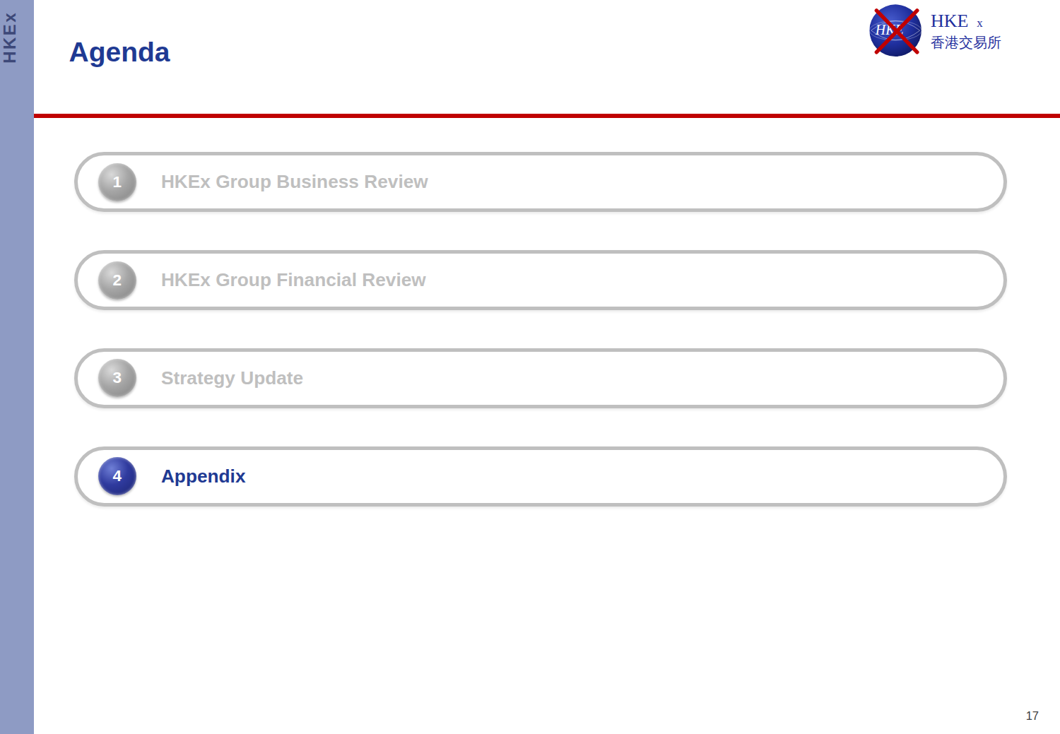HKEx
Agenda
HKE HKE x 香港交易所
1
HKEx Group Business Review
2
HKEx Group Financial Review
3
Strategy Update
4
Appendix
17